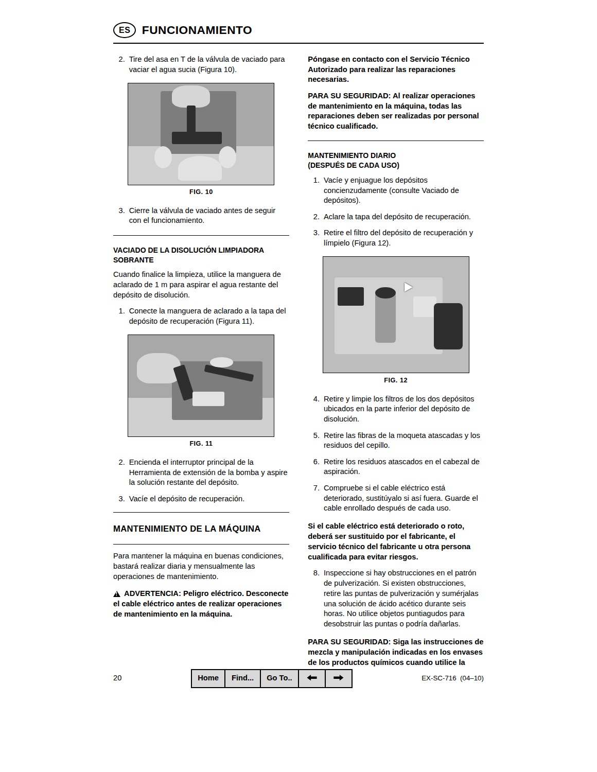ES
FUNCIONAMIENTO
Tire del asa en T de la válvula de vaciado para vaciar el agua sucia (Figura 10).
FIG. 10
Cierre la válvula de vaciado antes de seguir con el funcionamiento.
Vaciado de la disolución limpiadora sobrante
Cuando finalice la limpieza, utilice la manguera de aclarado de 1 m para aspirar el agua restante del depósito de disolución.
Conecte la manguera de aclarado a la tapa del depósito de recuperación (Figura 11).
FIG. 11
Encienda el interruptor principal de la Herramienta de extensión de la bomba y aspire la solución restante del depósito.
Vacíe el depósito de recuperación.
MANTENIMIENTO DE LA MÁQUINA
Para mantener la máquina en buenas condiciones, bastará realizar diaria y mensualmente las operaciones de mantenimiento.
ADVERTENCIA: Peligro eléctrico. Desconecte el cable eléctrico antes de realizar operaciones de mantenimiento en la máquina.
Póngase en contacto con el Servicio Técnico Autorizado para realizar las reparaciones necesarias.
PARA SU SEGURIDAD: Al realizar operaciones de mantenimiento en la máquina, todas las reparaciones deben ser realizadas por personal técnico cualificado.
Mantenimiento diario
(Después de cada uso)
Vacíe y enjuague los depósitos concienzudamente (consulte Vaciado de depósitos).
Aclare la tapa del depósito de recuperación.
Retire el filtro del depósito de recuperación y límpielo (Figura 12).
FIG. 12
Retire y limpie los filtros de los dos depósitos ubicados en la parte inferior del depósito de disolución.
Retire las fibras de la moqueta atascadas y los residuos del cepillo.
Retire los residuos atascados en el cabezal de aspiración.
Compruebe si el cable eléctrico está deteriorado, sustitúyalo si así fuera. Guarde el cable enrollado después de cada uso.
Si el cable eléctrico está deteriorado o roto, deberá ser sustituido por el fabricante, el servicio técnico del fabricante u otra persona cualificada para evitar riesgos.
Inspeccione si hay obstrucciones en el patrón de pulverización. Si existen obstrucciones, retire las puntas de pulverización y sumérjalas una solución de ácido acético durante seis horas. No utilice objetos puntiagudos para desobstruir las puntas o podría dañarlas.
PARA SU SEGURIDAD: Siga las instrucciones de mezcla y manipulación indicadas en los envases de los productos químicos cuando utilice la máquina.
20
Home
Find...
Go To..
EX-SC-716 (04–10)